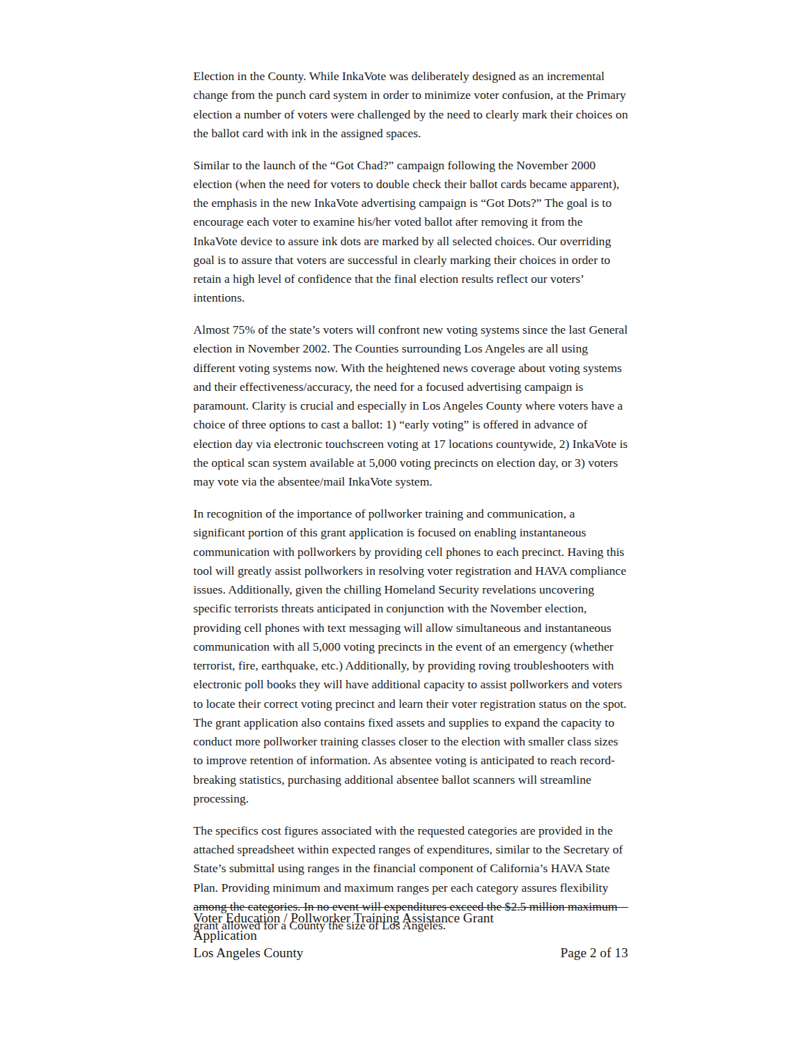Election in the County. While InkaVote was deliberately designed as an incremental change from the punch card system in order to minimize voter confusion, at the Primary election a number of voters were challenged by the need to clearly mark their choices on the ballot card with ink in the assigned spaces.
Similar to the launch of the “Got Chad?” campaign following the November 2000 election (when the need for voters to double check their ballot cards became apparent), the emphasis in the new InkaVote advertising campaign is “Got Dots?” The goal is to encourage each voter to examine his/her voted ballot after removing it from the InkaVote device to assure ink dots are marked by all selected choices. Our overriding goal is to assure that voters are successful in clearly marking their choices in order to retain a high level of confidence that the final election results reflect our voters’ intentions.
Almost 75% of the state’s voters will confront new voting systems since the last General election in November 2002. The Counties surrounding Los Angeles are all using different voting systems now. With the heightened news coverage about voting systems and their effectiveness/accuracy, the need for a focused advertising campaign is paramount. Clarity is crucial and especially in Los Angeles County where voters have a choice of three options to cast a ballot: 1) “early voting” is offered in advance of election day via electronic touchscreen voting at 17 locations countywide, 2) InkaVote is the optical scan system available at 5,000 voting precincts on election day, or 3) voters may vote via the absentee/mail InkaVote system.
In recognition of the importance of pollworker training and communication, a significant portion of this grant application is focused on enabling instantaneous communication with pollworkers by providing cell phones to each precinct. Having this tool will greatly assist pollworkers in resolving voter registration and HAVA compliance issues. Additionally, given the chilling Homeland Security revelations uncovering specific terrorists threats anticipated in conjunction with the November election, providing cell phones with text messaging will allow simultaneous and instantaneous communication with all 5,000 voting precincts in the event of an emergency (whether terrorist, fire, earthquake, etc.) Additionally, by providing roving troubleshooters with electronic poll books they will have additional capacity to assist pollworkers and voters to locate their correct voting precinct and learn their voter registration status on the spot. The grant application also contains fixed assets and supplies to expand the capacity to conduct more pollworker training classes closer to the election with smaller class sizes to improve retention of information. As absentee voting is anticipated to reach record-breaking statistics, purchasing additional absentee ballot scanners will streamline processing.
The specifics cost figures associated with the requested categories are provided in the attached spreadsheet within expected ranges of expenditures, similar to the Secretary of State’s submittal using ranges in the financial component of California’s HAVA State Plan. Providing minimum and maximum ranges per each category assures flexibility among the categories. In no event will expenditures exceed the $2.5 million maximum grant allowed for a County the size of Los Angeles.
Voter Education / Pollworker Training Assistance Grant Application
Los Angeles County
Page 2 of 13